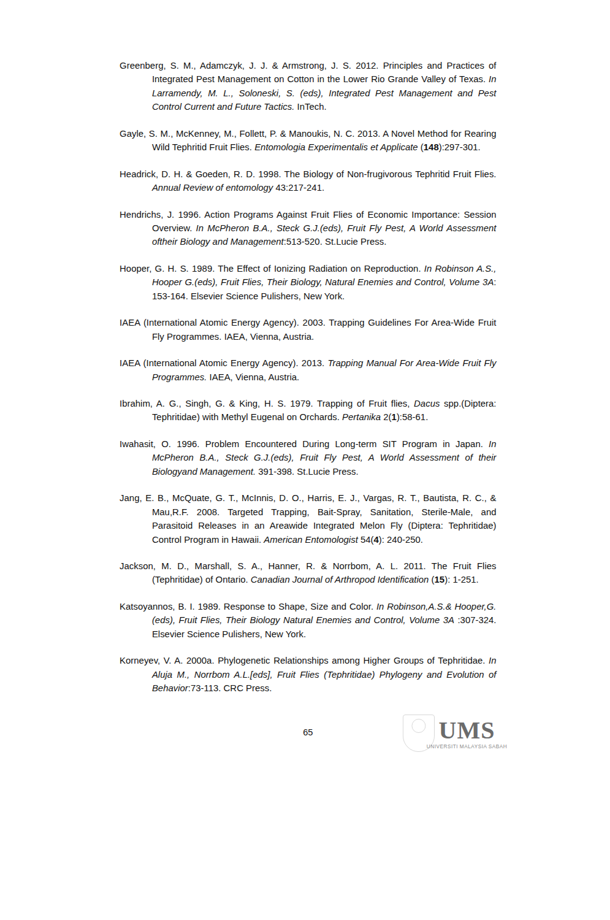Greenberg, S. M., Adamczyk, J. J. & Armstrong, J. S. 2012. Principles and Practices of Integrated Pest Management on Cotton in the Lower Rio Grande Valley of Texas. In Larramendy, M. L., Soloneski, S. (eds), Integrated Pest Management and Pest Control Current and Future Tactics. InTech.
Gayle, S. M., McKenney, M., Follett, P. & Manoukis, N. C. 2013. A Novel Method for Rearing Wild Tephritid Fruit Flies. Entomologia Experimentalis et Applicate (148):297-301.
Headrick, D. H. & Goeden, R. D. 1998. The Biology of Non-frugivorous Tephritid Fruit Flies. Annual Review of entomology 43:217-241.
Hendrichs, J. 1996. Action Programs Against Fruit Flies of Economic Importance: Session Overview. In McPheron B.A., Steck G.J.(eds), Fruit Fly Pest, A World Assessment oftheir Biology and Management:513-520. St.Lucie Press.
Hooper, G. H. S. 1989. The Effect of Ionizing Radiation on Reproduction. In Robinson A.S., Hooper G.(eds), Fruit Flies, Their Biology, Natural Enemies and Control, Volume 3A: 153-164. Elsevier Science Pulishers, New York.
IAEA (International Atomic Energy Agency). 2003. Trapping Guidelines For Area-Wide Fruit Fly Programmes. IAEA, Vienna, Austria.
IAEA (International Atomic Energy Agency). 2013. Trapping Manual For Area-Wide Fruit Fly Programmes. IAEA, Vienna, Austria.
Ibrahim, A. G., Singh, G. & King, H. S. 1979. Trapping of Fruit flies, Dacus spp.(Diptera: Tephritidae) with Methyl Eugenal on Orchards. Pertanika 2(1):58-61.
Iwahasit, O. 1996. Problem Encountered During Long-term SIT Program in Japan. In McPheron B.A., Steck G.J.(eds), Fruit Fly Pest, A World Assessment of their Biologyand Management. 391-398. St.Lucie Press.
Jang, E. B., McQuate, G. T., McInnis, D. O., Harris, E. J., Vargas, R. T., Bautista, R. C., & Mau,R.F. 2008. Targeted Trapping, Bait-Spray, Sanitation, Sterile-Male, and Parasitoid Releases in an Areawide Integrated Melon Fly (Diptera: Tephritidae) Control Program in Hawaii. American Entomologist 54(4): 240-250.
Jackson, M. D., Marshall, S. A., Hanner, R. & Norrbom, A. L. 2011. The Fruit Flies (Tephritidae) of Ontario. Canadian Journal of Arthropod Identification (15): 1-251.
Katsoyannos, B. I. 1989. Response to Shape, Size and Color. In Robinson,A.S.& Hooper,G.(eds), Fruit Flies, Their Biology Natural Enemies and Control, Volume 3A :307-324. Elsevier Science Pulishers, New York.
Korneyev, V. A. 2000a. Phylogenetic Relationships among Higher Groups of Tephritidae. In Aluja M., Norrbom A.L.[eds], Fruit Flies (Tephritidae) Phylogeny and Evolution of Behavior:73-113. CRC Press.
65
UMS
UNIVERSITI MALAYSIA SABAH